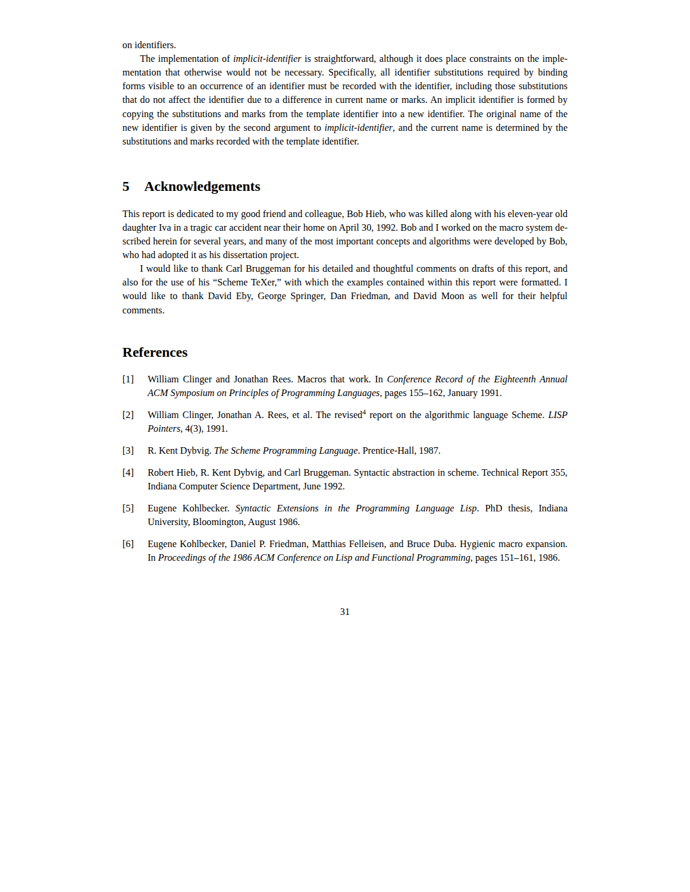on identifiers.
The implementation of implicit-identifier is straightforward, although it does place constraints on the implementation that otherwise would not be necessary. Specifically, all identifier substitutions required by binding forms visible to an occurrence of an identifier must be recorded with the identifier, including those substitutions that do not affect the identifier due to a difference in current name or marks. An implicit identifier is formed by copying the substitutions and marks from the template identifier into a new identifier. The original name of the new identifier is given by the second argument to implicit-identifier, and the current name is determined by the substitutions and marks recorded with the template identifier.
5 Acknowledgements
This report is dedicated to my good friend and colleague, Bob Hieb, who was killed along with his eleven-year old daughter Iva in a tragic car accident near their home on April 30, 1992. Bob and I worked on the macro system described herein for several years, and many of the most important concepts and algorithms were developed by Bob, who had adopted it as his dissertation project.
I would like to thank Carl Bruggeman for his detailed and thoughtful comments on drafts of this report, and also for the use of his “Scheme TeXer,” with which the examples contained within this report were formatted. I would like to thank David Eby, George Springer, Dan Friedman, and David Moon as well for their helpful comments.
References
[1] William Clinger and Jonathan Rees. Macros that work. In Conference Record of the Eighteenth Annual ACM Symposium on Principles of Programming Languages, pages 155–162, January 1991.
[2] William Clinger, Jonathan A. Rees, et al. The revised4 report on the algorithmic language Scheme. LISP Pointers, 4(3), 1991.
[3] R. Kent Dybvig. The Scheme Programming Language. Prentice-Hall, 1987.
[4] Robert Hieb, R. Kent Dybvig, and Carl Bruggeman. Syntactic abstraction in scheme. Technical Report 355, Indiana Computer Science Department, June 1992.
[5] Eugene Kohlbecker. Syntactic Extensions in the Programming Language Lisp. PhD thesis, Indiana University, Bloomington, August 1986.
[6] Eugene Kohlbecker, Daniel P. Friedman, Matthias Felleisen, and Bruce Duba. Hygienic macro expansion. In Proceedings of the 1986 ACM Conference on Lisp and Functional Programming, pages 151–161, 1986.
31